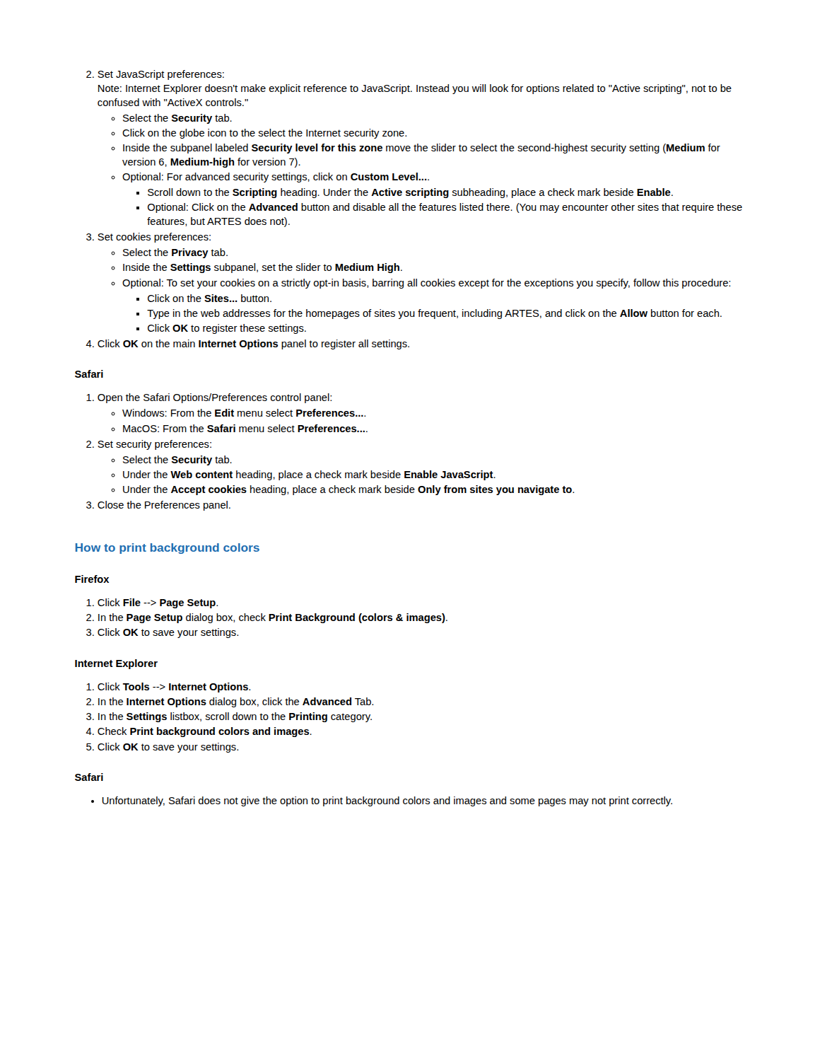Set JavaScript preferences:
Note: Internet Explorer doesn't make explicit reference to JavaScript. Instead you will look for options related to "Active scripting", not to be confused with "ActiveX controls."
Select the Security tab.
Click on the globe icon to the select the Internet security zone.
Inside the subpanel labeled Security level for this zone move the slider to select the second-highest security setting (Medium for version 6, Medium-high for version 7).
Optional: For advanced security settings, click on Custom Level....
Scroll down to the Scripting heading. Under the Active scripting subheading, place a check mark beside Enable.
Optional: Click on the Advanced button and disable all the features listed there. (You may encounter other sites that require these features, but ARTES does not).
Set cookies preferences:
Select the Privacy tab.
Inside the Settings subpanel, set the slider to Medium High.
Optional: To set your cookies on a strictly opt-in basis, barring all cookies except for the exceptions you specify, follow this procedure:
Click on the Sites... button.
Type in the web addresses for the homepages of sites you frequent, including ARTES, and click on the Allow button for each.
Click OK to register these settings.
Click OK on the main Internet Options panel to register all settings.
Safari
Open the Safari Options/Preferences control panel:
Windows: From the Edit menu select Preferences....
MacOS: From the Safari menu select Preferences....
Set security preferences:
Select the Security tab.
Under the Web content heading, place a check mark beside Enable JavaScript.
Under the Accept cookies heading, place a check mark beside Only from sites you navigate to.
Close the Preferences panel.
How to print background colors
Firefox
Click File --> Page Setup.
In the Page Setup dialog box, check Print Background (colors & images).
Click OK to save your settings.
Internet Explorer
Click Tools --> Internet Options.
In the Internet Options dialog box, click the Advanced Tab.
In the Settings listbox, scroll down to the Printing category.
Check Print background colors and images.
Click OK to save your settings.
Safari
Unfortunately, Safari does not give the option to print background colors and images and some pages may not print correctly.